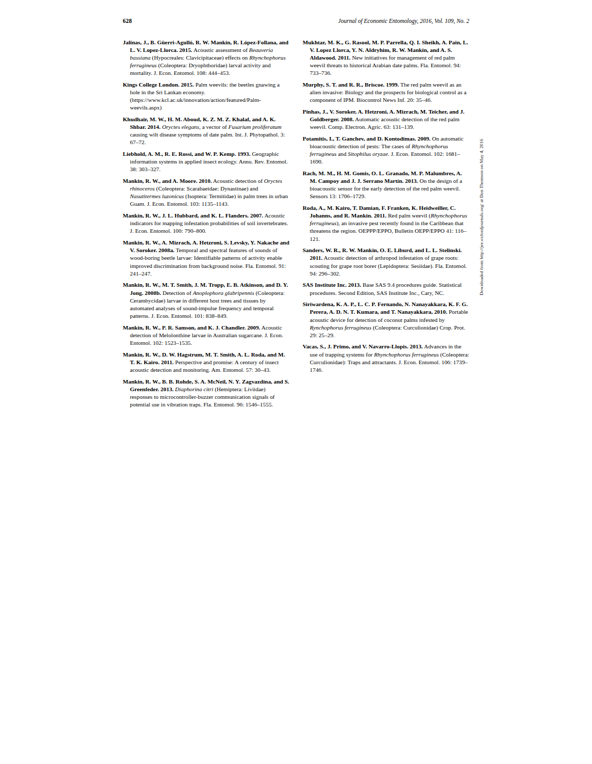628 Journal of Economic Entomology, 2016, Vol. 109, No. 2
Downloaded from http://jee.oxfordjournals.org/ at Don Thomson on May 4, 2016
Jalinas, J., B. Güerri-Agulló, R. W. Mankin, R. López-Follana, and L. V. Lopez-Llorca. 2015. Acoustic assessment of Beauveria bassiana (Hypocreales: Clavicipitaceae) effects on Rhynchophorus ferrugineus (Coleoptera: Dryophthoridae) larval activity and mortality. J. Econ. Entomol. 108: 444–453.
Kings College London. 2015. Palm weevils: the beetles gnawing a hole in the Sri Lankan economy. (https://www.kcl.ac.uk/innovation/action/featured/Palm-weevils.aspx)
Khudhair, M. W., H. M. Aboud, K. Z. M. Z. Khalaf, and A. K. Shbar. 2014. Oryctes elegans, a vector of Fusarium proliferatum causing wilt disease symptoms of date palm. Int. J. Phytopathol. 3: 67–72.
Liebhold, A. M., R. E. Rossi, and W. P. Kemp. 1993. Geographic information systems in applied insect ecology. Annu. Rev. Entomol. 38: 303–327.
Mankin, R. W., and A. Moore. 2010. Acoustic detection of Oryctes rhinoceros (Coleoptera: Scarabaeidae: Dynastinae) and Nasutitermes luzonicus (Isoptera: Termitidae) in palm trees in urban Guam. J. Econ. Entomol. 103: 1135–1143.
Mankin, R. W., J. L. Hubbard, and K. L. Flanders. 2007. Acoustic indicators for mapping infestation probabilities of soil invertebrates. J. Econ. Entomol. 100: 790–800.
Mankin, R. W., A. Mizrach, A. Hetzroni, S. Levsky, Y. Nakache and V. Soroker. 2008a. Temporal and spectral features of sounds of wood-boring beetle larvae: Identifiable patterns of activity enable improved discrimination from background noise. Fla. Entomol. 91: 241–247.
Mankin, R. W., M. T. Smith, J. M. Tropp, E. B. Atkinson, and D. Y. Jong. 2008b. Detection of Anoplophora glabripennis (Coleoptera: Cerambycidae) larvae in different host trees and tissues by automated analyses of sound-impulse frequency and temporal patterns. J. Econ. Entomol. 101: 838–849.
Mankin, R. W., P. R. Samson, and K. J. Chandler. 2009. Acoustic detection of Melolonthine larvae in Australian sugarcane. J. Econ. Entomol. 102: 1523–1535.
Mankin, R. W., D. W. Hagstrum, M. T. Smith, A. L. Roda, and M. T. K. Kairo. 2011. Perspective and promise: A century of insect acoustic detection and monitoring. Am. Entomol. 57: 30–43.
Mankin, R. W., B. B. Rohde, S. A. McNeil, N. Y. Zagvazdina, and S. Greenfeder. 2013. Diaphorina citri (Hemiptera: Liviidae) responses to microcontroller-buzzer communication signals of potential use in vibration traps. Fla. Entomol. 96: 1546–1555.
Mukhtar, M. K., G. Rasool, M. P. Parrella, Q. I. Sheikh, A. Pain, L. V. Lopez Llorca, Y. N. Aldryhim, R. W. Mankin, and A. S. Aldawood. 2011. New initiatives for management of red palm weevil threats to historical Arabian date palms. Fla. Entomol. 94: 733–736.
Murphy, S. T. and R. R., Briscoe. 1999. The red palm weevil as an alien invasive: Biology and the prospects for biological control as a component of IPM. Biocontrol News Inf. 20: 35–46.
Pinhas, J., V. Soroker, A. Hetzroni, A. Mizrach, M. Teicher, and J. Goldberger. 2008. Automatic acoustic detection of the red palm weevil. Comp. Electron. Agric. 63: 131–139.
Potamitis, I., T. Ganchev, and D. Kontodimas. 2009. On automatic bioacoustic detection of pests: The cases of Rhynchophorus ferrugineus and Sitophilus oryzae. J. Econ. Entomol. 102: 1681–1690.
Rach, M. M., H. M. Gomis, O. L. Granado, M. P. Malumbres, A. M. Campoy and J. J. Serrano Martín. 2013. On the design of a bioacoustic sensor for the early detection of the red palm weevil. Sensors 13: 1706–1729.
Roda, A., M. Kairo, T. Damian, F. Franken, K. Heidweiller, C. Johanns, and R. Mankin. 2011. Red palm weevil (Rhynchophorus ferrugineus), an invasive pest recently found in the Caribbean that threatens the region. OEPPP/EPPO, Bulletin OEPP/EPPO 41: 116–121.
Sanders, W. R., R. W. Mankin, O. E. Liburd, and L. L. Stelinski. 2011. Acoustic detection of arthropod infestation of grape roots: scouting for grape root borer (Lepidoptera: Sesiidae). Fla. Entomol. 94: 296–302.
SAS Institute Inc. 2013. Base SAS 9.4 procedures guide. Statistical procedures. Second Edition, SAS Institute Inc., Cary, NC.
Siriwardena, K. A. P., L. C. P. Fernando, N. Nanayakkara, K. F. G. Perera, A. D. N. T. Kumara, and T. Nanayakkara, 2010. Portable acoustic device for detection of coconut palms infested by Rynchophorus ferrugineus (Coleoptera: Curculionidae) Crop. Prot. 29: 25–29.
Vacas, S., J. Primo, and V. Navarro-Llopis. 2013. Advances in the use of trapping systems for Rhynchophorus ferrugineus (Coleoptera: Curculionidae): Traps and attractants. J. Econ. Entomol. 106: 1739–1746.